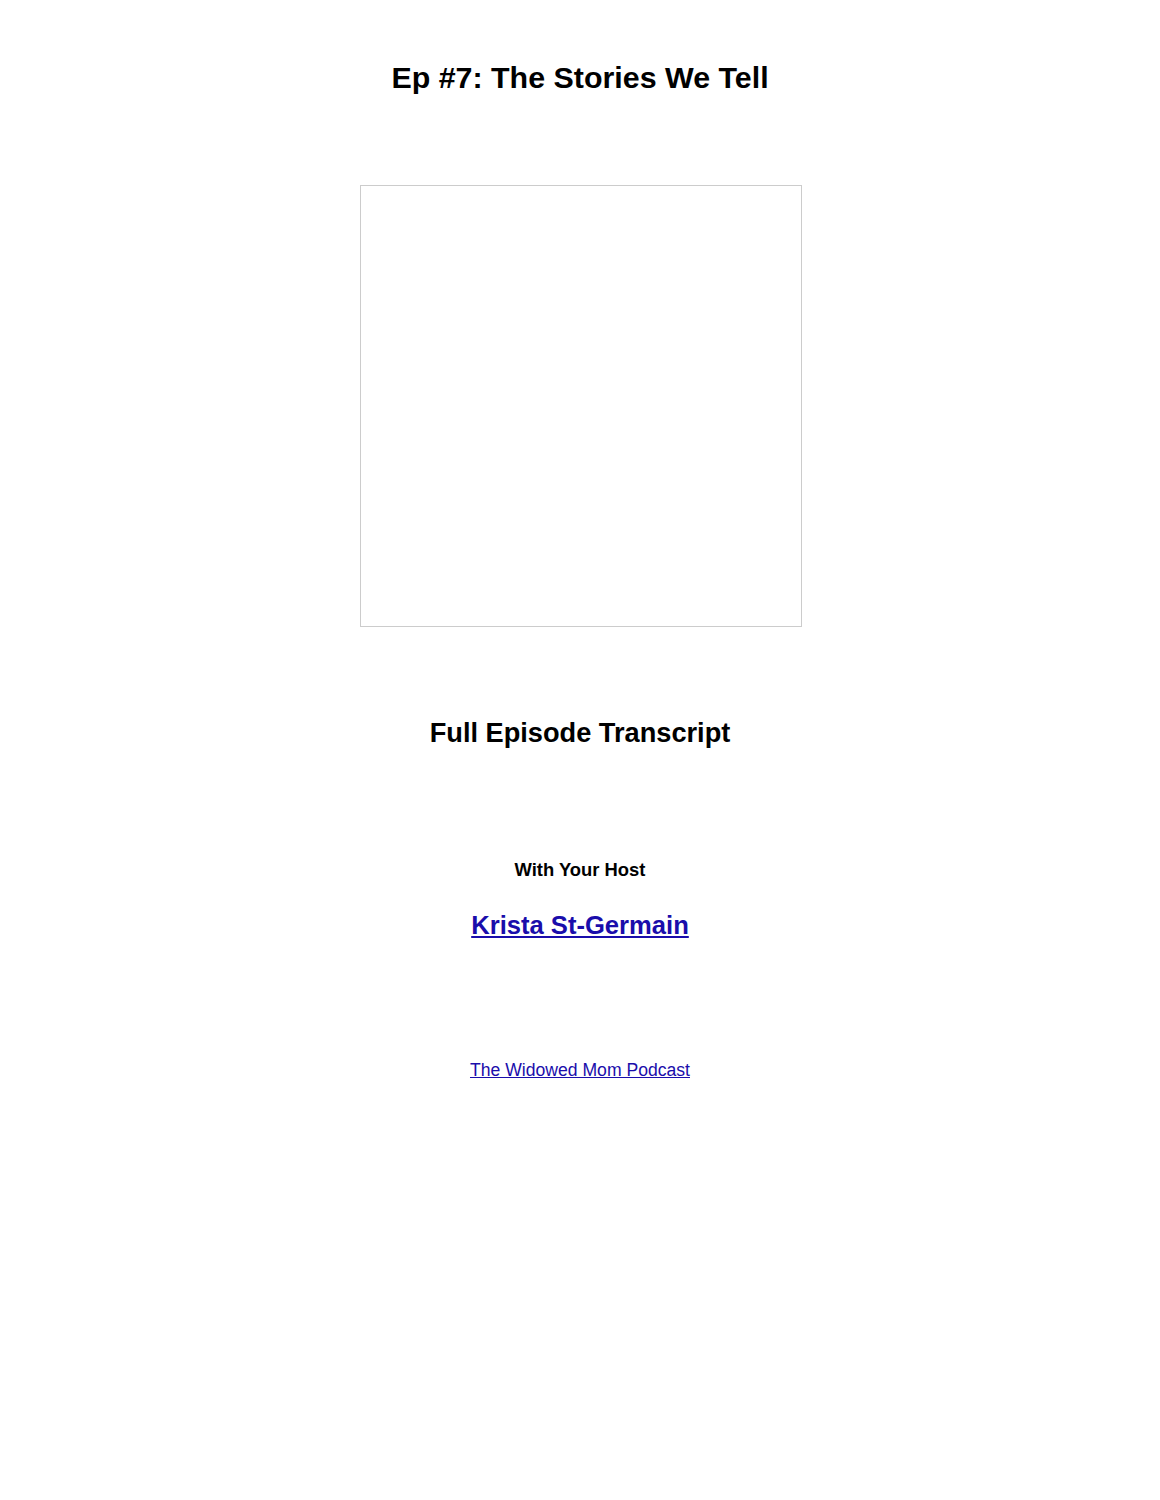Ep #7: The Stories We Tell
Full Episode Transcript
With Your Host
Krista St-Germain
The Widowed Mom Podcast